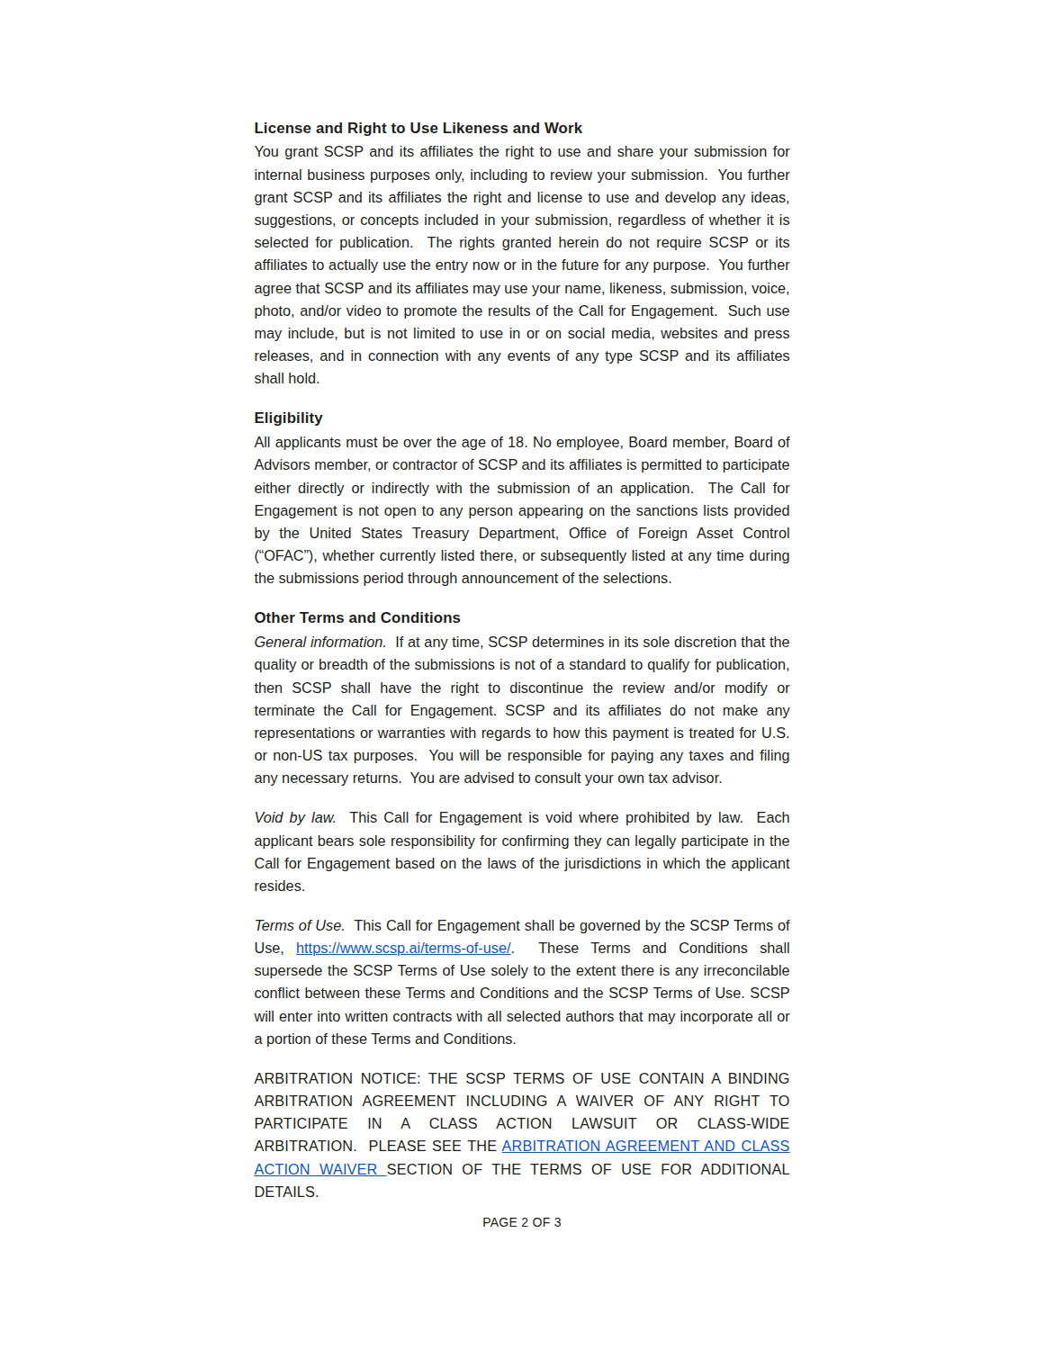License and Right to Use Likeness and Work
You grant SCSP and its affiliates the right to use and share your submission for internal business purposes only, including to review your submission. You further grant SCSP and its affiliates the right and license to use and develop any ideas, suggestions, or concepts included in your submission, regardless of whether it is selected for publication. The rights granted herein do not require SCSP or its affiliates to actually use the entry now or in the future for any purpose. You further agree that SCSP and its affiliates may use your name, likeness, submission, voice, photo, and/or video to promote the results of the Call for Engagement. Such use may include, but is not limited to use in or on social media, websites and press releases, and in connection with any events of any type SCSP and its affiliates shall hold.
Eligibility
All applicants must be over the age of 18. No employee, Board member, Board of Advisors member, or contractor of SCSP and its affiliates is permitted to participate either directly or indirectly with the submission of an application. The Call for Engagement is not open to any person appearing on the sanctions lists provided by the United States Treasury Department, Office of Foreign Asset Control (“OFAC”), whether currently listed there, or subsequently listed at any time during the submissions period through announcement of the selections.
Other Terms and Conditions
General information. If at any time, SCSP determines in its sole discretion that the quality or breadth of the submissions is not of a standard to qualify for publication, then SCSP shall have the right to discontinue the review and/or modify or terminate the Call for Engagement. SCSP and its affiliates do not make any representations or warranties with regards to how this payment is treated for U.S. or non-US tax purposes. You will be responsible for paying any taxes and filing any necessary returns. You are advised to consult your own tax advisor.
Void by law. This Call for Engagement is void where prohibited by law. Each applicant bears sole responsibility for confirming they can legally participate in the Call for Engagement based on the laws of the jurisdictions in which the applicant resides.
Terms of Use. This Call for Engagement shall be governed by the SCSP Terms of Use, https://www.scsp.ai/terms-of-use/. These Terms and Conditions shall supersede the SCSP Terms of Use solely to the extent there is any irreconcilable conflict between these Terms and Conditions and the SCSP Terms of Use. SCSP will enter into written contracts with all selected authors that may incorporate all or a portion of these Terms and Conditions.
ARBITRATION NOTICE: THE SCSP TERMS OF USE CONTAIN A BINDING ARBITRATION AGREEMENT INCLUDING A WAIVER OF ANY RIGHT TO PARTICIPATE IN A CLASS ACTION LAWSUIT OR CLASS-WIDE ARBITRATION. PLEASE SEE THE ARBITRATION AGREEMENT AND CLASS ACTION WAIVER SECTION OF THE TERMS OF USE FOR ADDITIONAL DETAILS.
PAGE 2 OF 3